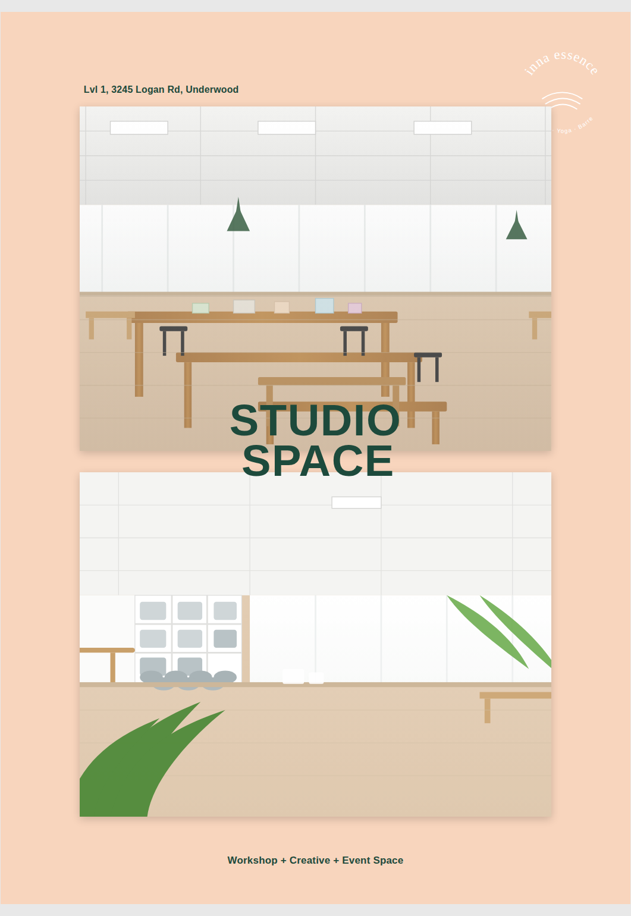inna essence Pilates · Yoga · Barre
Lvl 1, 3245 Logan Rd, Underwood
STUDIOSPACE
Workshop + Creative + Event Space